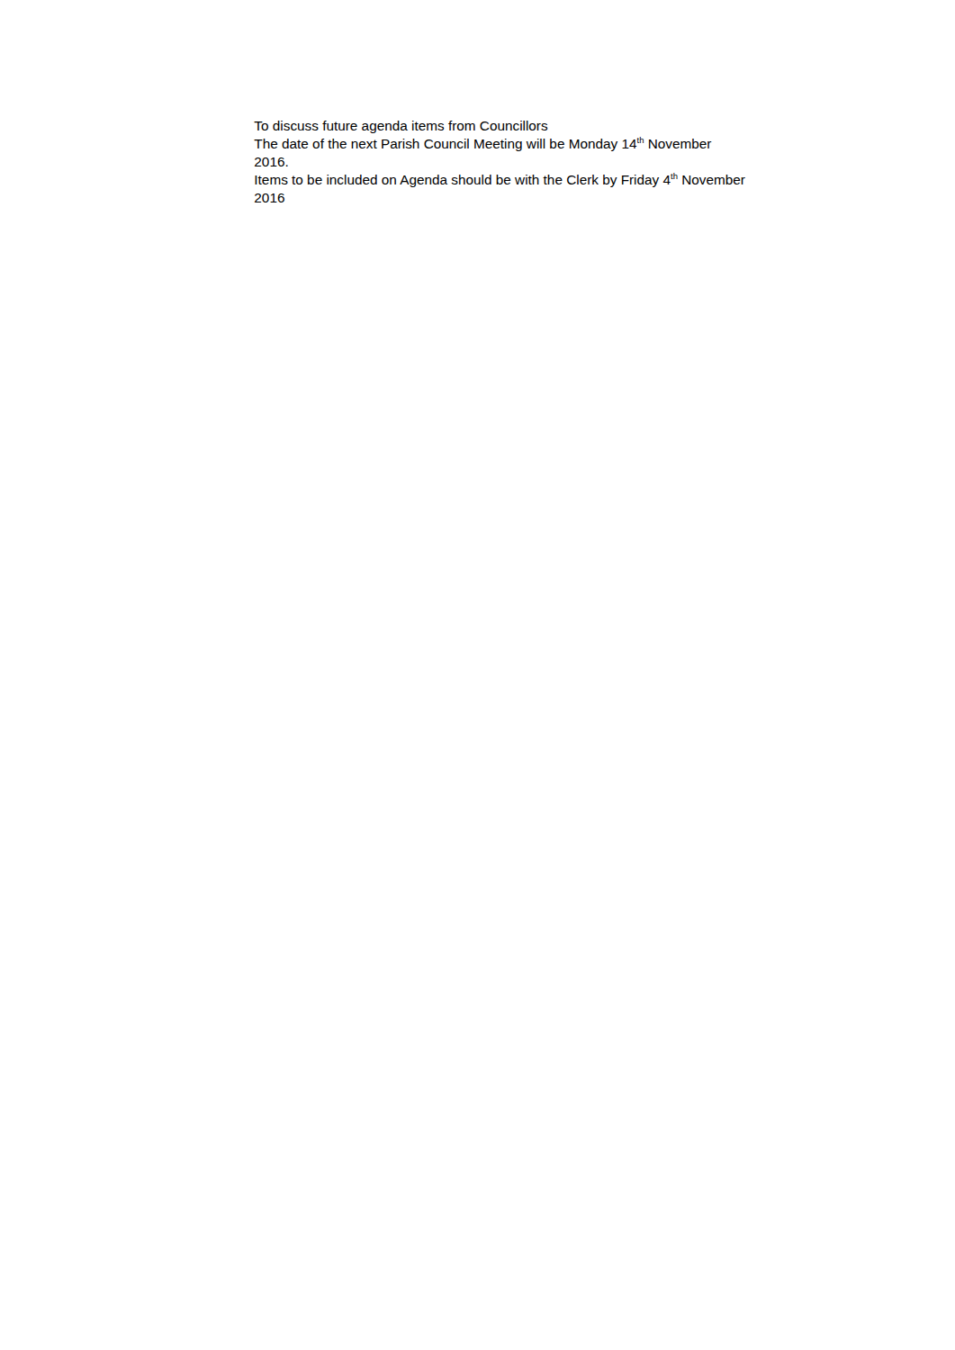To discuss future agenda items from Councillors
The date of the next Parish Council Meeting will be Monday 14th November 2016.
Items to be included on Agenda should be with the Clerk by Friday 4th November 2016